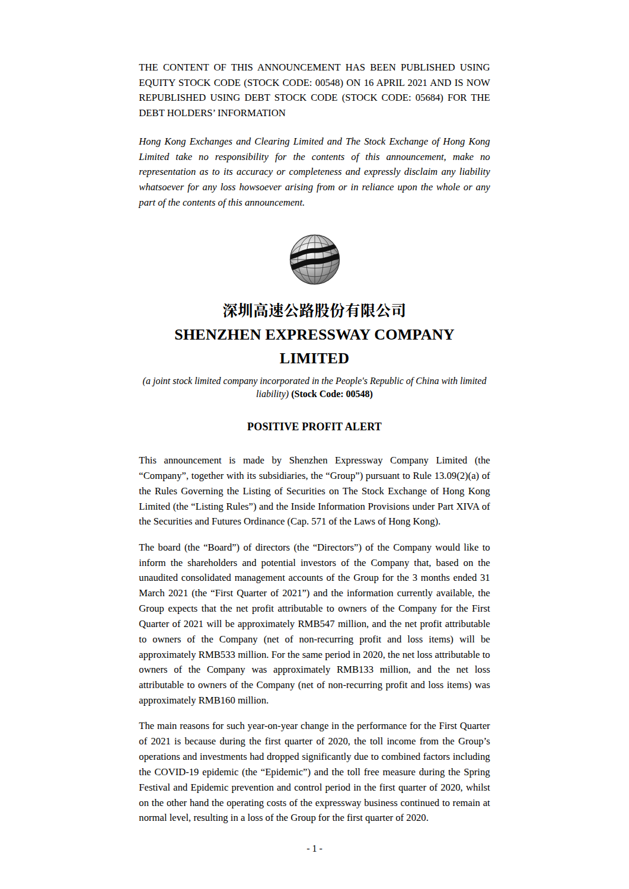The content of this announcement has been published using equity stock code (stock code: 00548) on 16 April 2021 and is now republished using debt stock code (stock code: 05684) for the debt holders’ information
Hong Kong Exchanges and Clearing Limited and The Stock Exchange of Hong Kong Limited take no responsibility for the contents of this announcement, make no representation as to its accuracy or completeness and expressly disclaim any liability whatsoever for any loss howsoever arising from or in reliance upon the whole or any part of the contents of this announcement.
深圳高速公路股份有限公司
SHENZHEN EXPRESSWAY COMPANY LIMITED
(a joint stock limited company incorporated in the People's Republic of China with limited liability) (Stock Code: 00548)
POSITIVE PROFIT ALERT
This announcement is made by Shenzhen Expressway Company Limited (the “Company”, together with its subsidiaries, the “Group”) pursuant to Rule 13.09(2)(a) of the Rules Governing the Listing of Securities on The Stock Exchange of Hong Kong Limited (the “Listing Rules”) and the Inside Information Provisions under Part XIVA of the Securities and Futures Ordinance (Cap. 571 of the Laws of Hong Kong).
The board (the “Board”) of directors (the “Directors”) of the Company would like to inform the shareholders and potential investors of the Company that, based on the unaudited consolidated management accounts of the Group for the 3 months ended 31 March 2021 (the “First Quarter of 2021”) and the information currently available, the Group expects that the net profit attributable to owners of the Company for the First Quarter of 2021 will be approximately RMB547 million, and the net profit attributable to owners of the Company (net of non-recurring profit and loss items) will be approximately RMB533 million. For the same period in 2020, the net loss attributable to owners of the Company was approximately RMB133 million, and the net loss attributable to owners of the Company (net of non-recurring profit and loss items) was approximately RMB160 million.
The main reasons for such year-on-year change in the performance for the First Quarter of 2021 is because during the first quarter of 2020, the toll income from the Group’s operations and investments had dropped significantly due to combined factors including the COVID-19 epidemic (the “Epidemic”) and the toll free measure during the Spring Festival and Epidemic prevention and control period in the first quarter of 2020, whilst on the other hand the operating costs of the expressway business continued to remain at normal level, resulting in a loss of the Group for the first quarter of 2020.
- 1 -